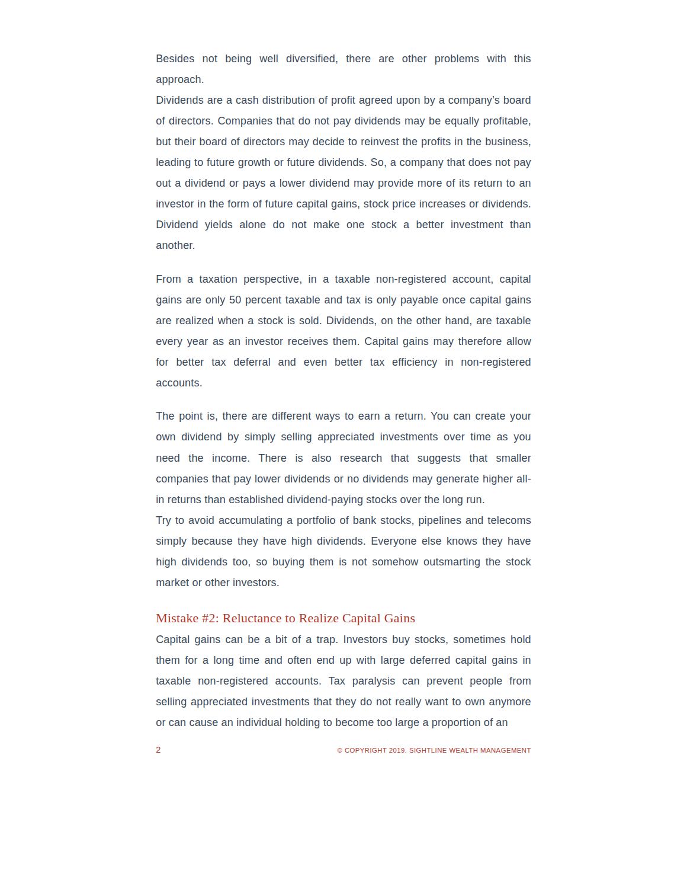Besides not being well diversified, there are other problems with this approach.
Dividends are a cash distribution of profit agreed upon by a company’s board of directors. Companies that do not pay dividends may be equally profitable, but their board of directors may decide to reinvest the profits in the business, leading to future growth or future dividends. So, a company that does not pay out a dividend or pays a lower dividend may provide more of its return to an investor in the form of future capital gains, stock price increases or dividends. Dividend yields alone do not make one stock a better investment than another.
From a taxation perspective, in a taxable non-registered account, capital gains are only 50 percent taxable and tax is only payable once capital gains are realized when a stock is sold. Dividends, on the other hand, are taxable every year as an investor receives them. Capital gains may therefore allow for better tax deferral and even better tax efficiency in non-registered accounts.
The point is, there are different ways to earn a return. You can create your own dividend by simply selling appreciated investments over time as you need the income. There is also research that suggests that smaller companies that pay lower dividends or no dividends may generate higher all-in returns than established dividend-paying stocks over the long run.
Try to avoid accumulating a portfolio of bank stocks, pipelines and telecoms simply because they have high dividends. Everyone else knows they have high dividends too, so buying them is not somehow outsmarting the stock market or other investors.
Mistake #2: Reluctance to Realize Capital Gains
Capital gains can be a bit of a trap. Investors buy stocks, sometimes hold them for a long time and often end up with large deferred capital gains in taxable non-registered accounts. Tax paralysis can prevent people from selling appreciated investments that they do not really want to own anymore or can cause an individual holding to become too large a proportion of an
2 © Copyright 2019. Sightline Wealth Management